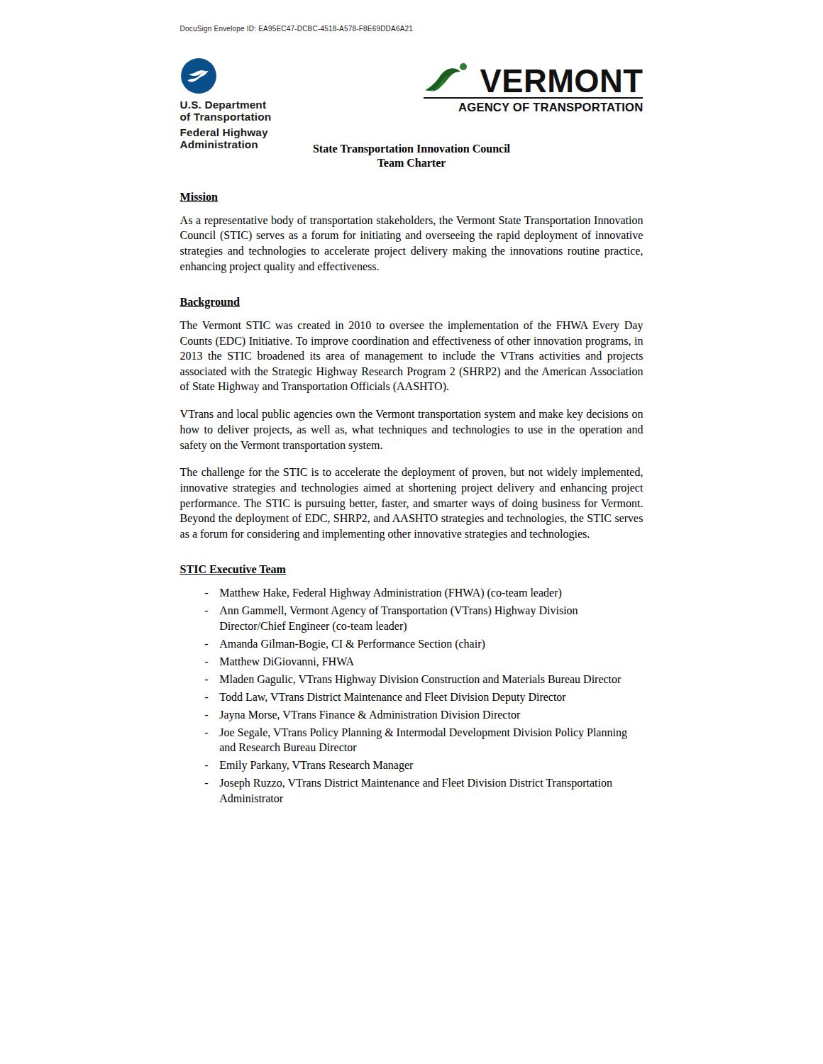DocuSign Envelope ID: EA95EC47-DCBC-4518-A578-F8E69DDA6A21
U.S. Department
of Transportation Federal Highway
Administration
VERMONT AGENCY OF TRANSPORTATION
State Transportation Innovation Council
Team Charter
Mission
As a representative body of transportation stakeholders, the Vermont State Transportation Innovation Council (STIC) serves as a forum for initiating and overseeing the rapid deployment of innovative strategies and technologies to accelerate project delivery making the innovations routine practice, enhancing project quality and effectiveness.
Background
The Vermont STIC was created in 2010 to oversee the implementation of the FHWA Every Day Counts (EDC) Initiative. To improve coordination and effectiveness of other innovation programs, in 2013 the STIC broadened its area of management to include the VTrans activities and projects associated with the Strategic Highway Research Program 2 (SHRP2) and the American Association of State Highway and Transportation Officials (AASHTO).
VTrans and local public agencies own the Vermont transportation system and make key decisions on how to deliver projects, as well as, what techniques and technologies to use in the operation and safety on the Vermont transportation system.
The challenge for the STIC is to accelerate the deployment of proven, but not widely implemented, innovative strategies and technologies aimed at shortening project delivery and enhancing project performance. The STIC is pursuing better, faster, and smarter ways of doing business for Vermont. Beyond the deployment of EDC, SHRP2, and AASHTO strategies and technologies, the STIC serves as a forum for considering and implementing other innovative strategies and technologies.
STIC Executive Team
Matthew Hake, Federal Highway Administration (FHWA) (co-team leader)
Ann Gammell, Vermont Agency of Transportation (VTrans) Highway Division Director/Chief Engineer (co-team leader)
Amanda Gilman-Bogie, CI & Performance Section (chair)
Matthew DiGiovanni, FHWA
Mladen Gagulic, VTrans Highway Division Construction and Materials Bureau Director
Todd Law, VTrans District Maintenance and Fleet Division Deputy Director
Jayna Morse, VTrans Finance & Administration Division Director
Joe Segale, VTrans Policy Planning & Intermodal Development Division Policy Planning and Research Bureau Director
Emily Parkany, VTrans Research Manager
Joseph Ruzzo, VTrans District Maintenance and Fleet Division District Transportation Administrator